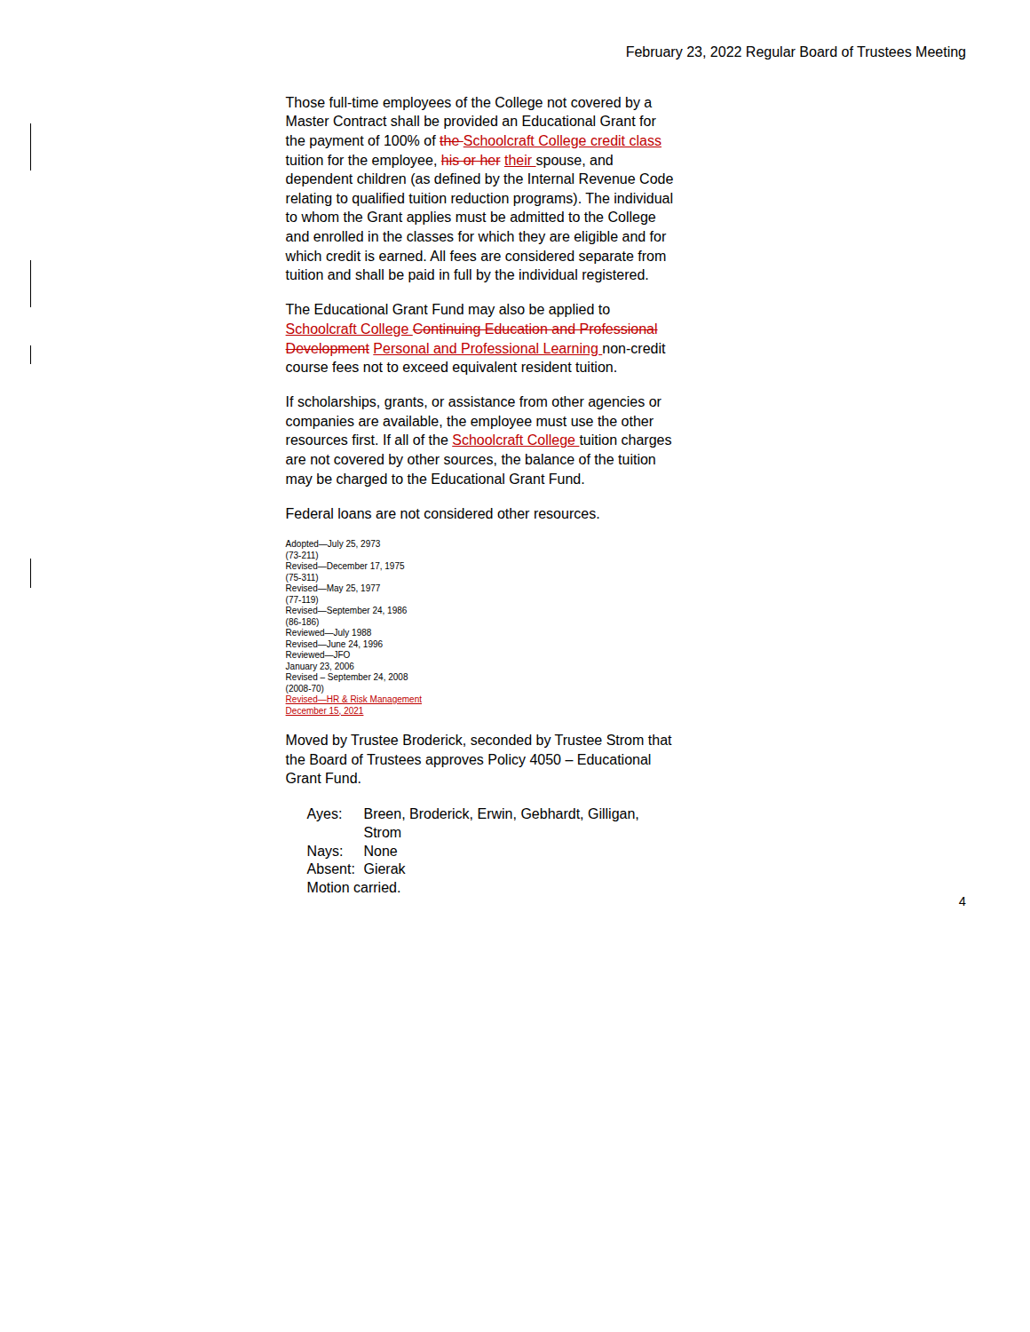February 23, 2022 Regular Board of Trustees Meeting
Those full-time employees of the College not covered by a Master Contract shall be provided an Educational Grant for the payment of 100% of the Schoolcraft College credit class tuition for the employee, his or her their spouse, and dependent children (as defined by the Internal Revenue Code relating to qualified tuition reduction programs). The individual to whom the Grant applies must be admitted to the College and enrolled in the classes for which they are eligible and for which credit is earned. All fees are considered separate from tuition and shall be paid in full by the individual registered.
The Educational Grant Fund may also be applied to Schoolcraft College Continuing Education and Professional Development Personal and Professional Learning non-credit course fees not to exceed equivalent resident tuition.
If scholarships, grants, or assistance from other agencies or companies are available, the employee must use the other resources first. If all of the Schoolcraft College tuition charges are not covered by other sources, the balance of the tuition may be charged to the Educational Grant Fund.
Federal loans are not considered other resources.
Adopted—July 25, 2973
(73-211)
Revised—December 17, 1975
(75-311)
Revised—May 25, 1977
(77-119)
Revised—September 24, 1986
(86-186)
Reviewed—July 1988
Revised—June 24, 1996
Reviewed—JFO
January 23, 2006
Revised – September 24, 2008
(2008-70)
Revised—HR & Risk Management
December 15, 2021
Moved by Trustee Broderick, seconded by Trustee Strom that the Board of Trustees approves Policy 4050 – Educational Grant Fund.
| Ayes: | Breen, Broderick, Erwin, Gebhardt, Gilligan, Strom |
| Nays: | None |
| Absent: | Gierak |
Motion carried.
4